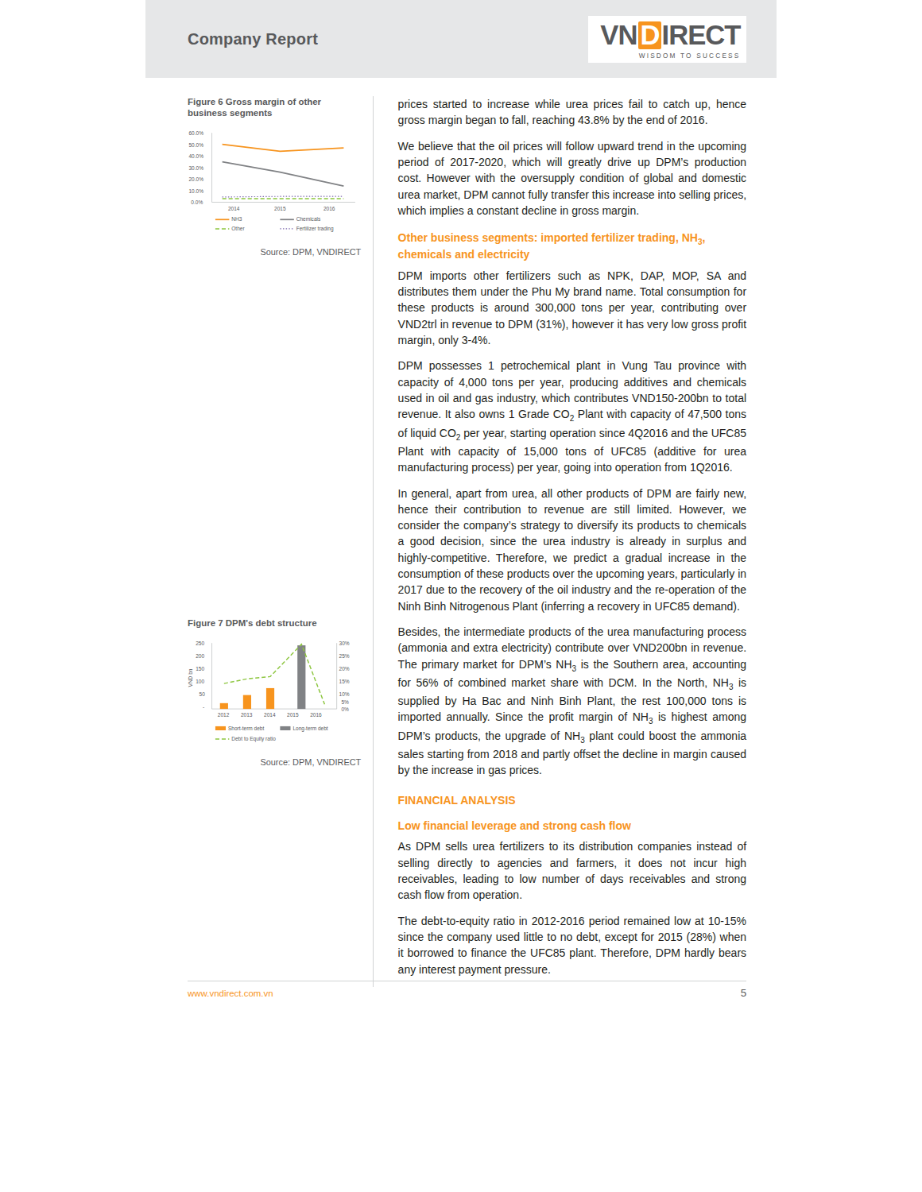Company Report
VN DIRECT
Wisdom to Success
Figure 6 Gross margin of other business segments
60.0% 50.0% 40.0% 30.0% 20.0% 10.0% 0.0% 2014 2015 2016 NH3 Chemicals Other Fertilizer trading
Source: DPM, VNDIRECT
Figure 7 DPM's debt structure
250 200 150 100 50 - VND bn 30% 25% 20% 15% 10% 5% 0% 2012 2013 2014 2015 2016 Short-term debt Long-term debt Debt to Equity ratio
Source: DPM, VNDIRECT
prices started to increase while urea prices fail to catch up, hence gross margin began to fall, reaching 43.8% by the end of 2016.
We believe that the oil prices will follow upward trend in the upcoming period of 2017-2020, which will greatly drive up DPM’s production cost. However with the oversupply condition of global and domestic urea market, DPM cannot fully transfer this increase into selling prices, which implies a constant decline in gross margin.
Other business segments: imported fertilizer trading, NH3, chemicals and electricity
DPM imports other fertilizers such as NPK, DAP, MOP, SA and distributes them under the Phu My brand name. Total consumption for these products is around 300,000 tons per year, contributing over VND2trl in revenue to DPM (31%), however it has very low gross profit margin, only 3-4%.
DPM possesses 1 petrochemical plant in Vung Tau province with capacity of 4,000 tons per year, producing additives and chemicals used in oil and gas industry, which contributes VND150-200bn to total revenue. It also owns 1 Grade CO2 Plant with capacity of 47,500 tons of liquid CO2 per year, starting operation since 4Q2016 and the UFC85 Plant with capacity of 15,000 tons of UFC85 (additive for urea manufacturing process) per year, going into operation from 1Q2016.
In general, apart from urea, all other products of DPM are fairly new, hence their contribution to revenue are still limited. However, we consider the company’s strategy to diversify its products to chemicals a good decision, since the urea industry is already in surplus and highly-competitive. Therefore, we predict a gradual increase in the consumption of these products over the upcoming years, particularly in 2017 due to the recovery of the oil industry and the re-operation of the Ninh Binh Nitrogenous Plant (inferring a recovery in UFC85 demand).
Besides, the intermediate products of the urea manufacturing process (ammonia and extra electricity) contribute over VND200bn in revenue. The primary market for DPM’s NH3 is the Southern area, accounting for 56% of combined market share with DCM. In the North, NH3 is supplied by Ha Bac and Ninh Binh Plant, the rest 100,000 tons is imported annually. Since the profit margin of NH3 is highest among DPM’s products, the upgrade of NH3 plant could boost the ammonia sales starting from 2018 and partly offset the decline in margin caused by the increase in gas prices.
FINANCIAL ANALYSIS
Low financial leverage and strong cash flow
As DPM sells urea fertilizers to its distribution companies instead of selling directly to agencies and farmers, it does not incur high receivables, leading to low number of days receivables and strong cash flow from operation.
The debt-to-equity ratio in 2012-2016 period remained low at 10-15% since the company used little to no debt, except for 2015 (28%) when it borrowed to finance the UFC85 plant. Therefore, DPM hardly bears any interest payment pressure.
www.vndirect.com.vn 5